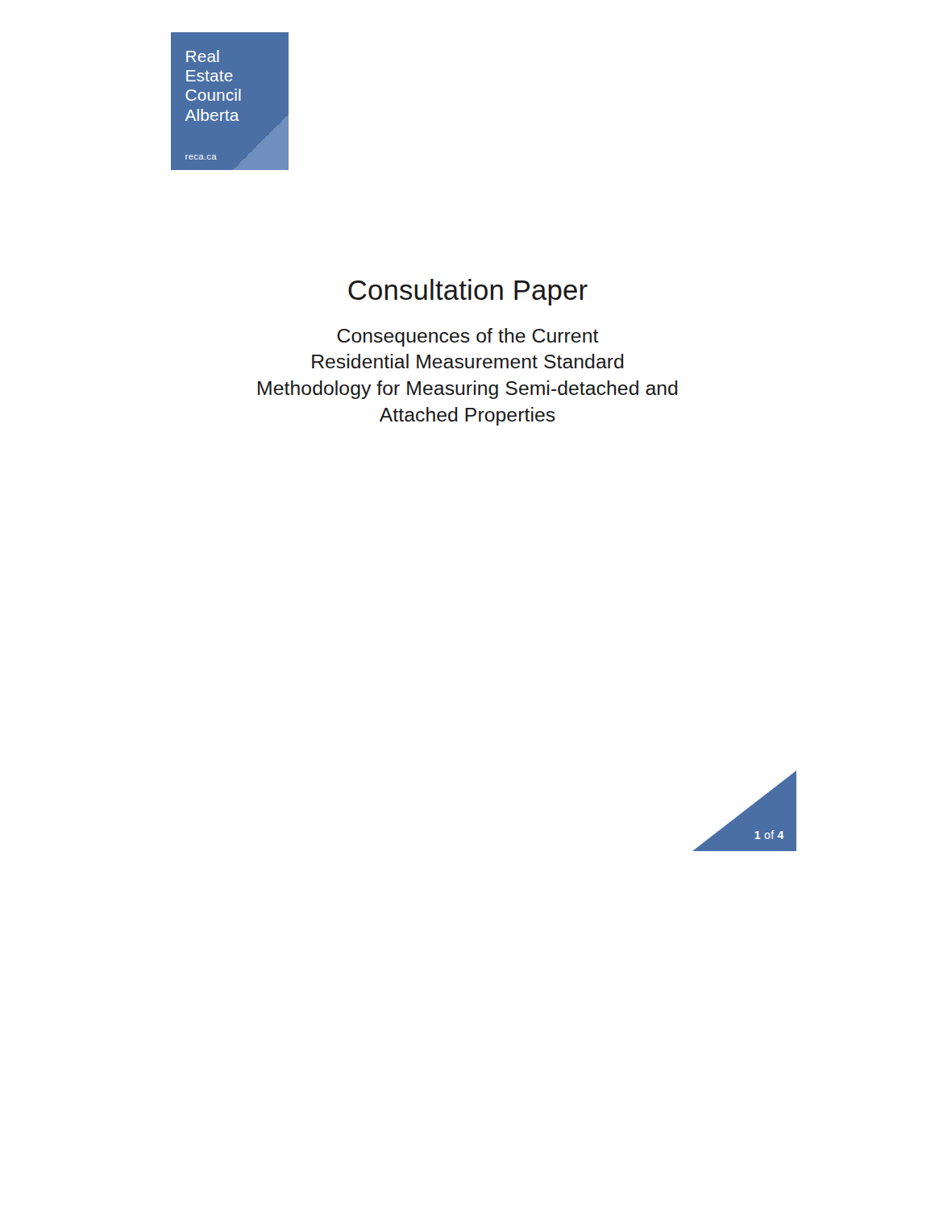Real
Estate
Council
Alberta
reca.ca
Consultation Paper
Consequences of the Current
Residential Measurement Standard
Methodology for Measuring Semi-detached and
Attached Properties
1 of 4